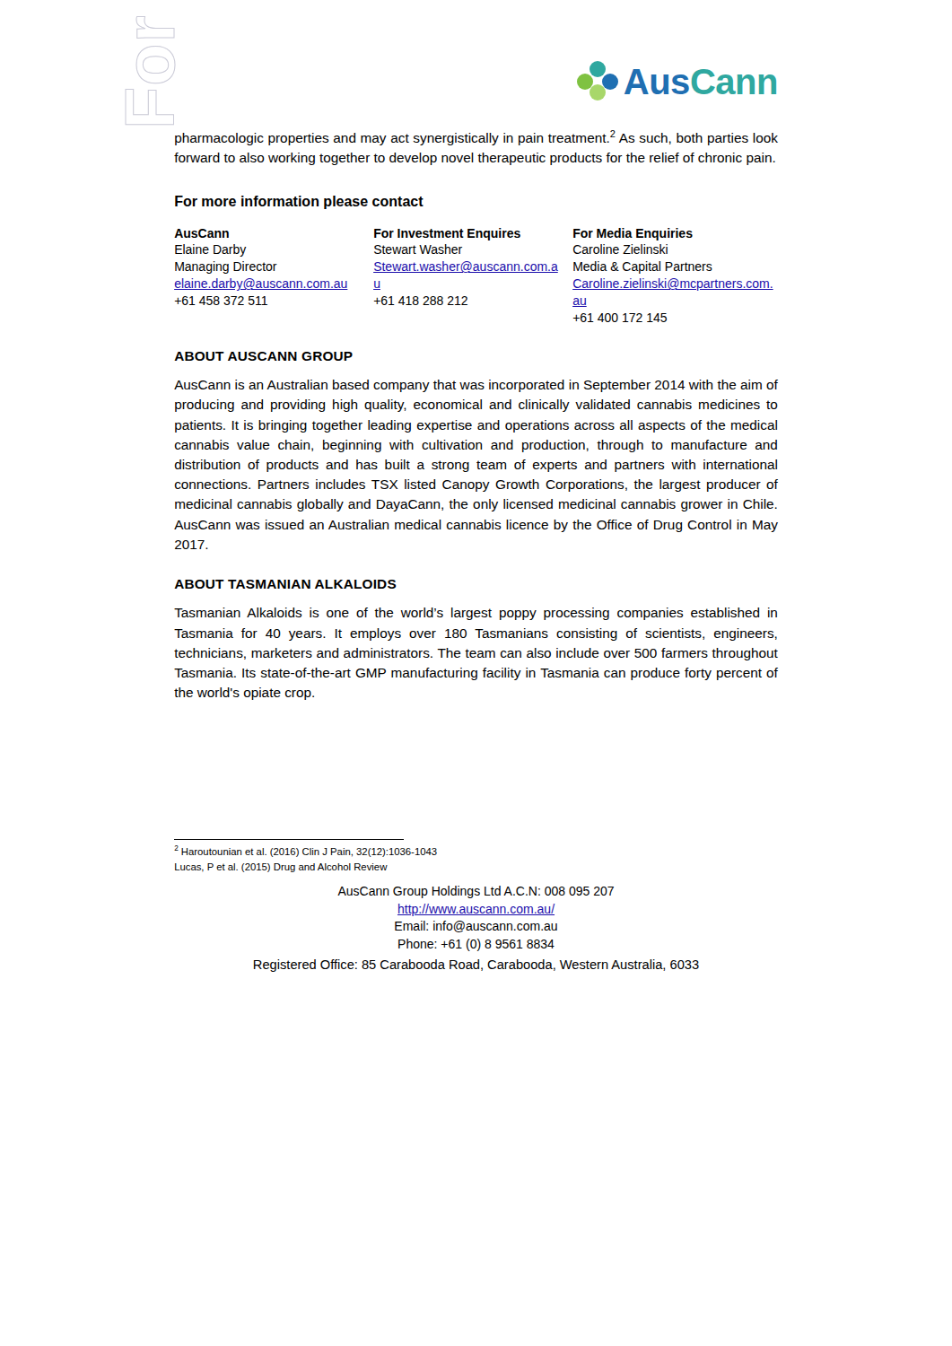For personal use only
Aus Cann
pharmacologic properties and may act synergistically in pain treatment.2 As such, both parties look forward to also working together to develop novel therapeutic products for the relief of chronic pain.
For more information please contact
| AusCann Elaine Darby Managing Director elaine.darby@auscann.com.au +61 458 372 511 | For Investment Enquires Stewart Washer Stewart.washer@auscann.com.au +61 418 288 212 | For Media Enquiries Caroline Zielinski Media & Capital Partners Caroline.zielinski@mcpartners.com.au +61 400 172 145 |
ABOUT AUSCANN GROUP
AusCann is an Australian based company that was incorporated in September 2014 with the aim of producing and providing high quality, economical and clinically validated cannabis medicines to patients. It is bringing together leading expertise and operations across all aspects of the medical cannabis value chain, beginning with cultivation and production, through to manufacture and distribution of products and has built a strong team of experts and partners with international connections. Partners includes TSX listed Canopy Growth Corporations, the largest producer of medicinal cannabis globally and DayaCann, the only licensed medicinal cannabis grower in Chile. AusCann was issued an Australian medical cannabis licence by the Office of Drug Control in May 2017.
ABOUT TASMANIAN ALKALOIDS
Tasmanian Alkaloids is one of the world’s largest poppy processing companies established in Tasmania for 40 years. It employs over 180 Tasmanians consisting of scientists, engineers, technicians, marketers and administrators. The team can also include over 500 farmers throughout Tasmania. Its state-of-the-art GMP manufacturing facility in Tasmania can produce forty percent of the world's opiate crop.
2 Haroutounian et al. (2016) Clin J Pain, 32(12):1036-1043
Lucas, P et al. (2015) Drug and Alcohol Review
AusCann Group Holdings Ltd A.C.N: 008 095 207
http://www.auscann.com.au/
Email: info@auscann.com.au
Phone: +61 (0) 8 9561 8834
Registered Office: 85 Carabooda Road, Carabooda, Western Australia, 6033